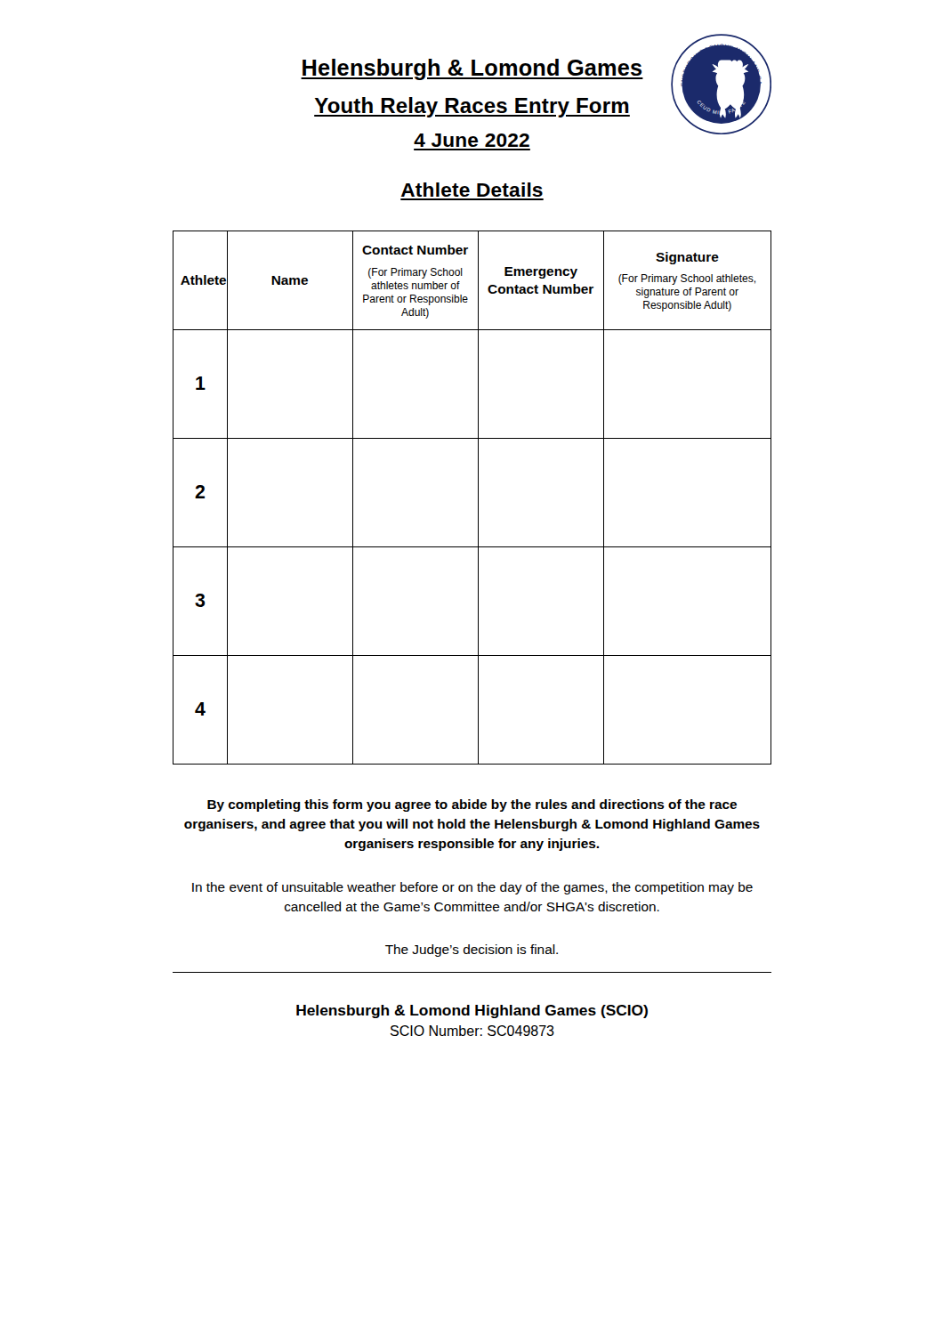HELENSBURGH & LOMOND HIGHLAND GAMES CEUD MILE FAILTE
Helensburgh & Lomond Games
Youth Relay Races Entry Form
4 June 2022
Athlete Details
| Athlete | Name | Contact Number (For Primary School athletes number of Parent or Responsible Adult) | Emergency Contact Number | Signature (For Primary School athletes, signature of Parent or Responsible Adult) |
| --- | --- | --- | --- | --- |
| 1 | | | | |
| 2 | | | | |
| 3 | | | | |
| 4 | | | | |
By completing this form you agree to abide by the rules and directions of the race organisers, and agree that you will not hold the Helensburgh & Lomond Highland Games organisers responsible for any injuries.
In the event of unsuitable weather before or on the day of the games, the competition may be cancelled at the Game’s Committee and/or SHGA's discretion.
The Judge’s decision is final.
Helensburgh & Lomond Highland Games (SCIO)
SCIO Number: SC049873